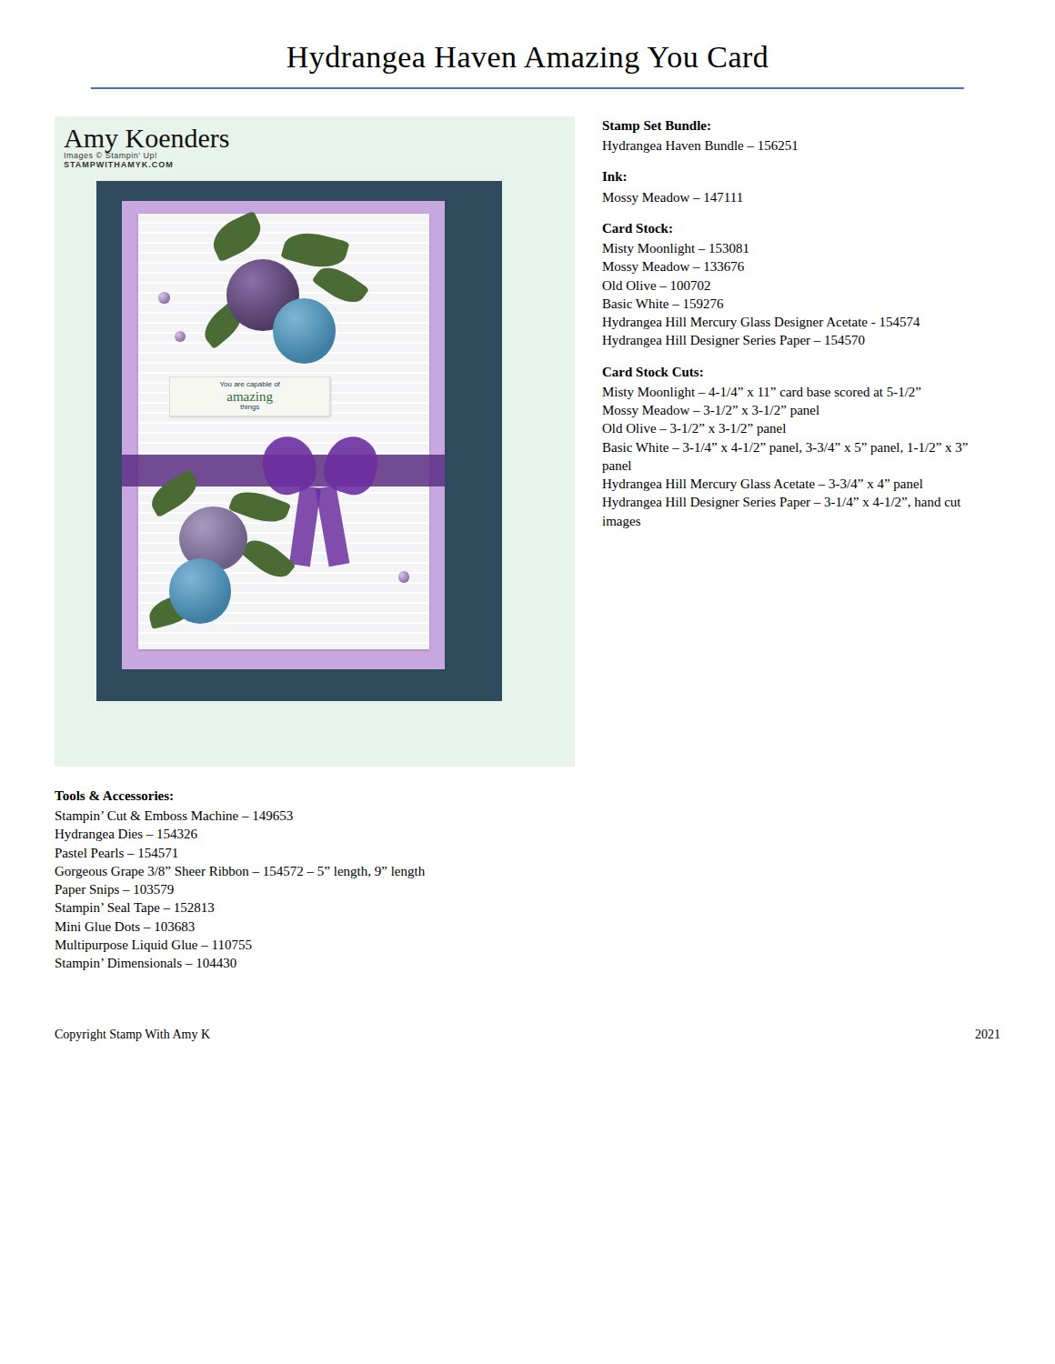Hydrangea Haven Amazing You Card
Amy Koenders
Images © Stampin' Up!
STAMPWITHAMYK.COM
You are capable of amazing things
Stamp Set Bundle:
Hydrangea Haven Bundle – 156251
Ink:
Mossy Meadow – 147111
Card Stock:
Misty Moonlight – 153081
Mossy Meadow – 133676
Old Olive – 100702
Basic White – 159276
Hydrangea Hill Mercury Glass Designer Acetate - 154574
Hydrangea Hill Designer Series Paper – 154570
Card Stock Cuts:
Misty Moonlight – 4-1/4” x 11” card base scored at 5-1/2”
Mossy Meadow – 3-1/2” x 3-1/2” panel
Old Olive – 3-1/2” x 3-1/2” panel
Basic White – 3-1/4” x 4-1/2” panel, 3-3/4” x 5” panel, 1-1/2” x 3” panel
Hydrangea Hill Mercury Glass Acetate – 3-3/4” x 4” panel
Hydrangea Hill Designer Series Paper – 3-1/4” x 4-1/2”, hand cut images
Tools & Accessories:
Stampin’ Cut & Emboss Machine – 149653
Hydrangea Dies – 154326
Pastel Pearls – 154571
Gorgeous Grape 3/8” Sheer Ribbon – 154572 – 5” length, 9” length
Paper Snips – 103579
Stampin’ Seal Tape – 152813
Mini Glue Dots – 103683
Multipurpose Liquid Glue – 110755
Stampin’ Dimensionals – 104430
Copyright Stamp With Amy K 2021